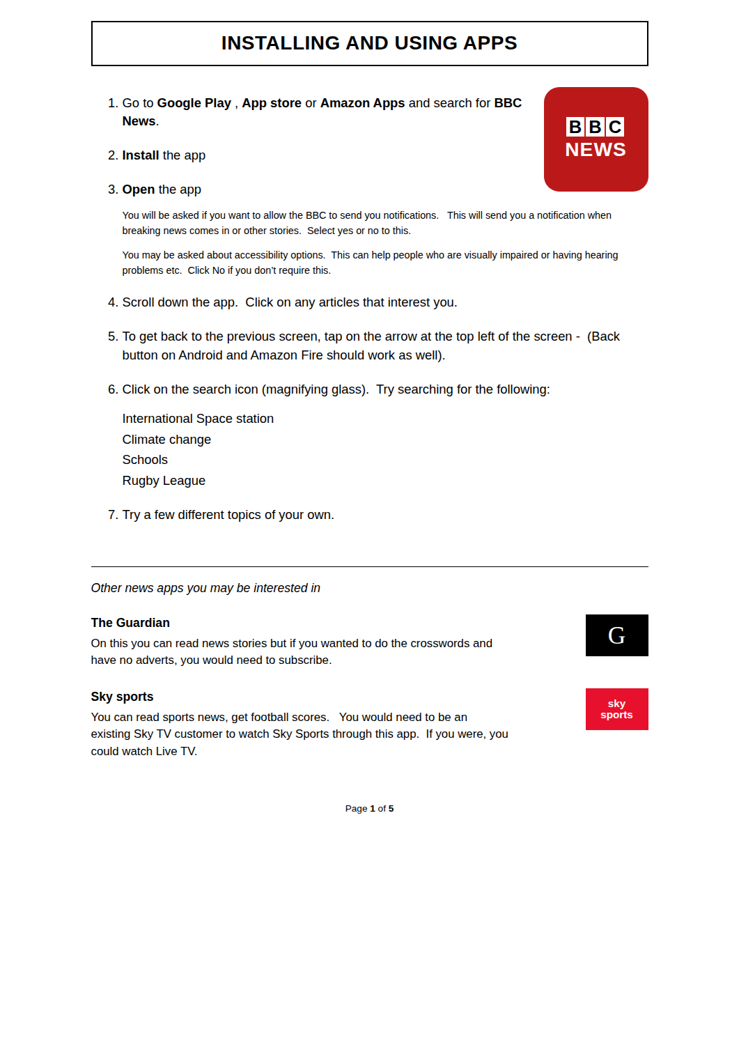INSTALLING AND USING APPS
BBC
NEWS
Go to Google Play , App store or Amazon Apps and search for BBC News.
Install the app
Open the app
You will be asked if you want to allow the BBC to send you notifications. This will send you a notification when breaking news comes in or other stories. Select yes or no to this.
You may be asked about accessibility options. This can help people who are visually impaired or having hearing problems etc. Click No if you don’t require this.
Scroll down the app. Click on any articles that interest you.
To get back to the previous screen, tap on the arrow at the top left of the screen - (Back button on Android and Amazon Fire should work as well).
Click on the search icon (magnifying glass). Try searching for the following:
International Space station
Climate change
Schools
Rugby League
Try a few different topics of your own.
Other news apps you may be interested in
G
The Guardian
On this you can read news stories but if you wanted to do the crosswords and have no adverts, you would need to subscribe.
sky sports
Sky sports
You can read sports news, get football scores. You would need to be an existing Sky TV customer to watch Sky Sports through this app. If you were, you could watch Live TV.
Page 1 of 5